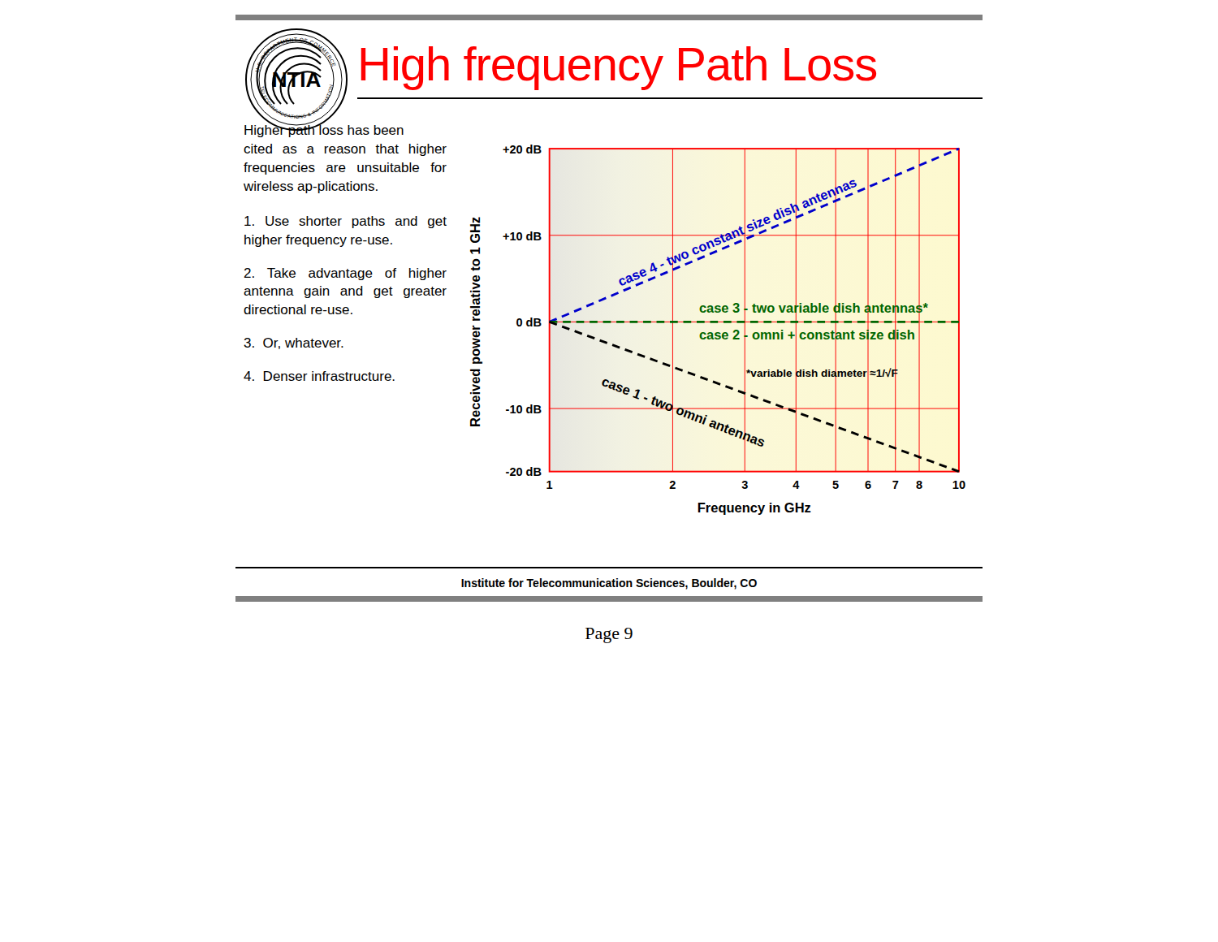NTIA U.S. DEPARTMENT OF COMMERCE TELECOMMUNICATIONS & INFORMATION
High frequency Path Loss
Higher path loss has been
cited as a reason that higher frequencies are unsuitable for wireless ap-plications.
1. Use shorter paths and get higher frequency re-use.
2. Take advantage of higher antenna gain and get greater directional re-use.
3. Or, whatever.
4. Denser infrastructure.
Received power relative to 1 GHz +20 dB +10 dB 0 dB -10 dB -20 dB case 4 - two constant size dish antennas case 3 - two variable dish antennas* case 2 - omni + constant size dish *variable dish diameter ≈1/√F case 1 - two omni antennas 1 2 3 4 5 6 7 8 10 Frequency in GHz
Institute for Telecommunication Sciences, Boulder, CO
Page 9